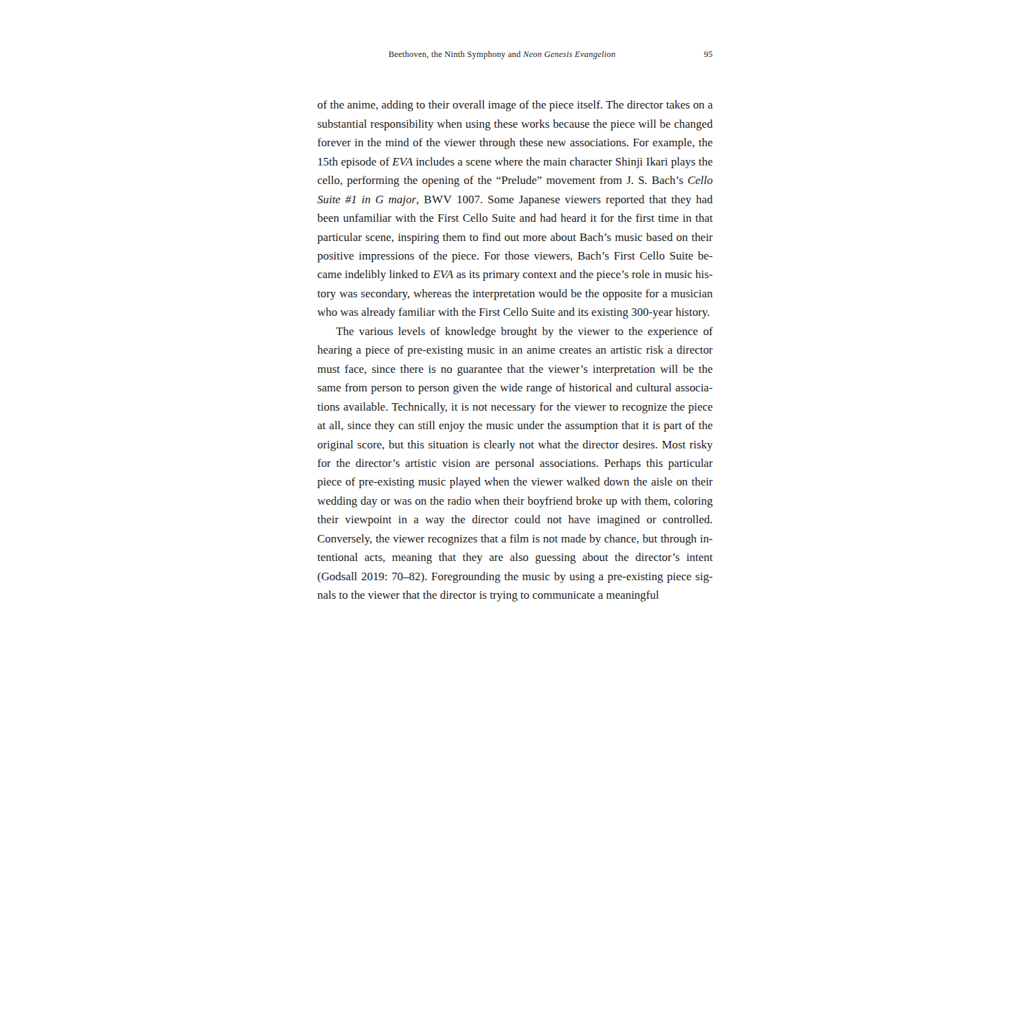Beethoven, the Ninth Symphony and Neon Genesis Evangelion 95
of the anime, adding to their overall image of the piece itself. The director takes on a substantial responsibility when using these works because the piece will be changed forever in the mind of the viewer through these new associations. For example, the 15th episode of EVA includes a scene where the main character Shinji Ikari plays the cello, performing the opening of the “Prelude” movement from J. S. Bach’s Cello Suite #1 in G major, BWV 1007. Some Japanese viewers reported that they had been unfamiliar with the First Cello Suite and had heard it for the first time in that particular scene, inspiring them to find out more about Bach’s music based on their positive impressions of the piece. For those viewers, Bach’s First Cello Suite became indelibly linked to EVA as its primary context and the piece’s role in music history was secondary, whereas the interpretation would be the opposite for a musician who was already familiar with the First Cello Suite and its existing 300-year history.
The various levels of knowledge brought by the viewer to the experience of hearing a piece of pre-existing music in an anime creates an artistic risk a director must face, since there is no guarantee that the viewer’s interpretation will be the same from person to person given the wide range of historical and cultural associations available. Technically, it is not necessary for the viewer to recognize the piece at all, since they can still enjoy the music under the assumption that it is part of the original score, but this situation is clearly not what the director desires. Most risky for the director’s artistic vision are personal associations. Perhaps this particular piece of pre-existing music played when the viewer walked down the aisle on their wedding day or was on the radio when their boyfriend broke up with them, coloring their viewpoint in a way the director could not have imagined or controlled. Conversely, the viewer recognizes that a film is not made by chance, but through intentional acts, meaning that they are also guessing about the director’s intent (Godsall 2019: 70–82). Foregrounding the music by using a pre-existing piece signals to the viewer that the director is trying to communicate a meaningful